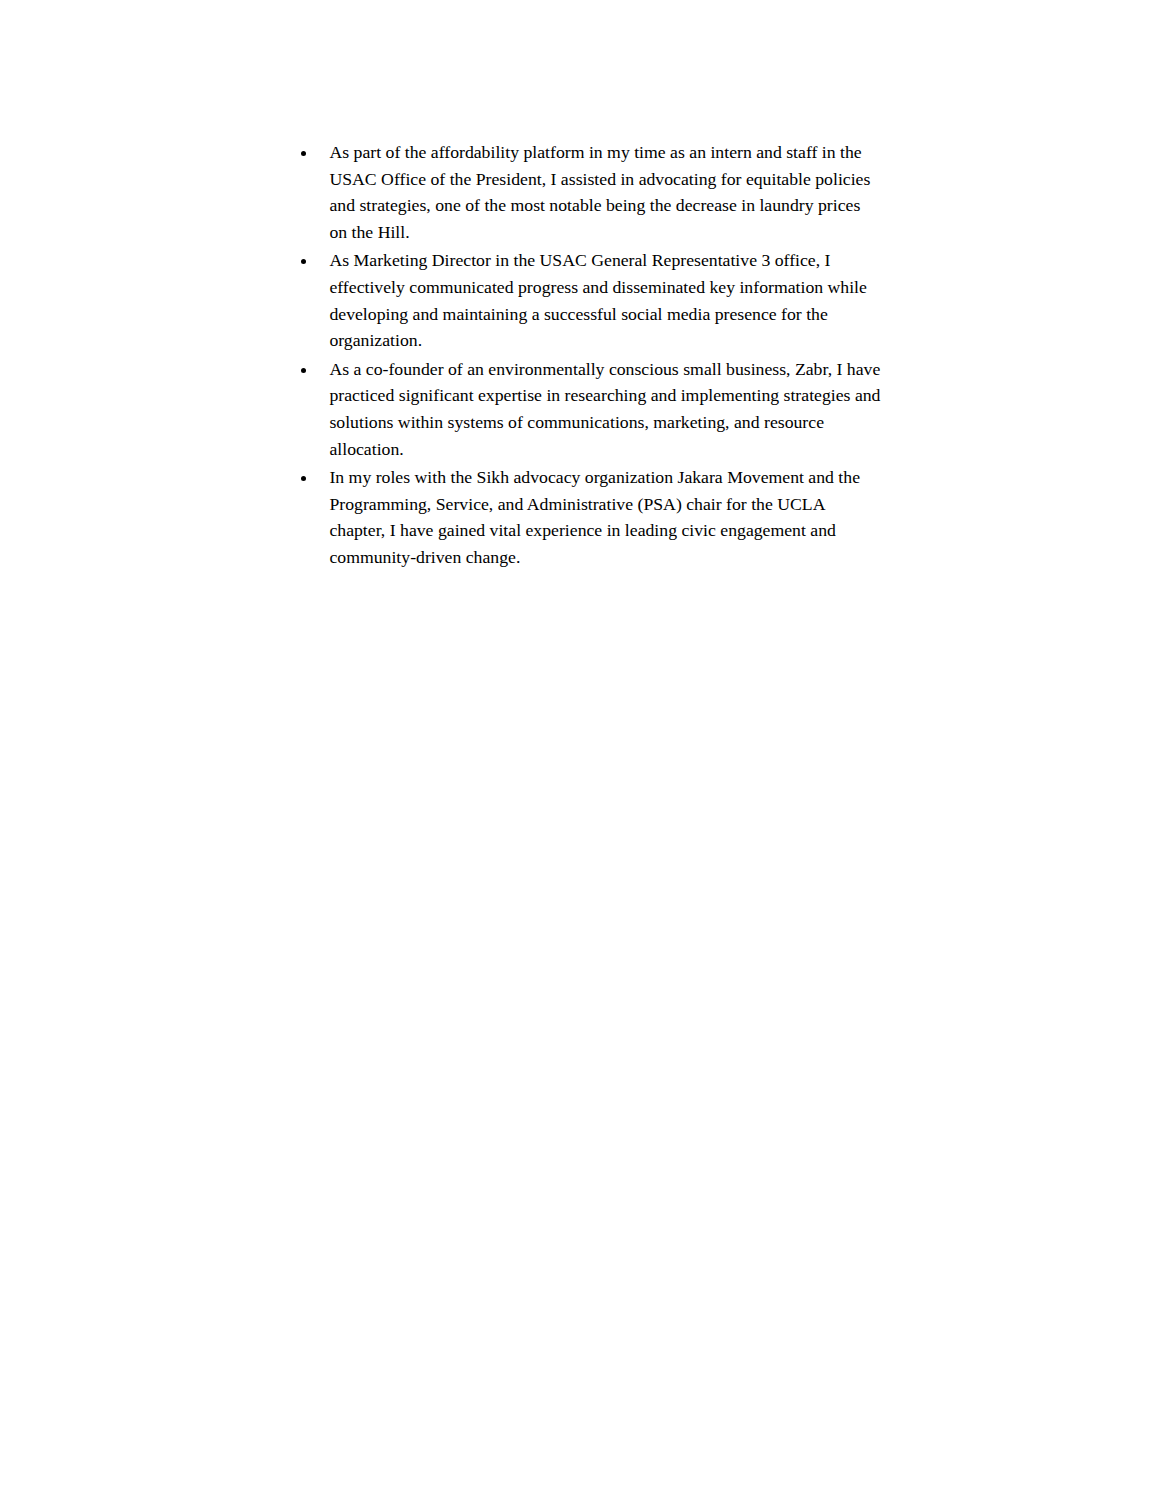As part of the affordability platform in my time as an intern and staff in the USAC Office of the President, I assisted in advocating for equitable policies and strategies, one of the most notable being the decrease in laundry prices on the Hill.
As Marketing Director in the USAC General Representative 3 office, I effectively communicated progress and disseminated key information while developing and maintaining a successful social media presence for the organization.
As a co-founder of an environmentally conscious small business, Zabr, I have practiced significant expertise in researching and implementing strategies and solutions within systems of communications, marketing, and resource allocation.
In my roles with the Sikh advocacy organization Jakara Movement and the Programming, Service, and Administrative (PSA) chair for the UCLA chapter, I have gained vital experience in leading civic engagement and community-driven change.